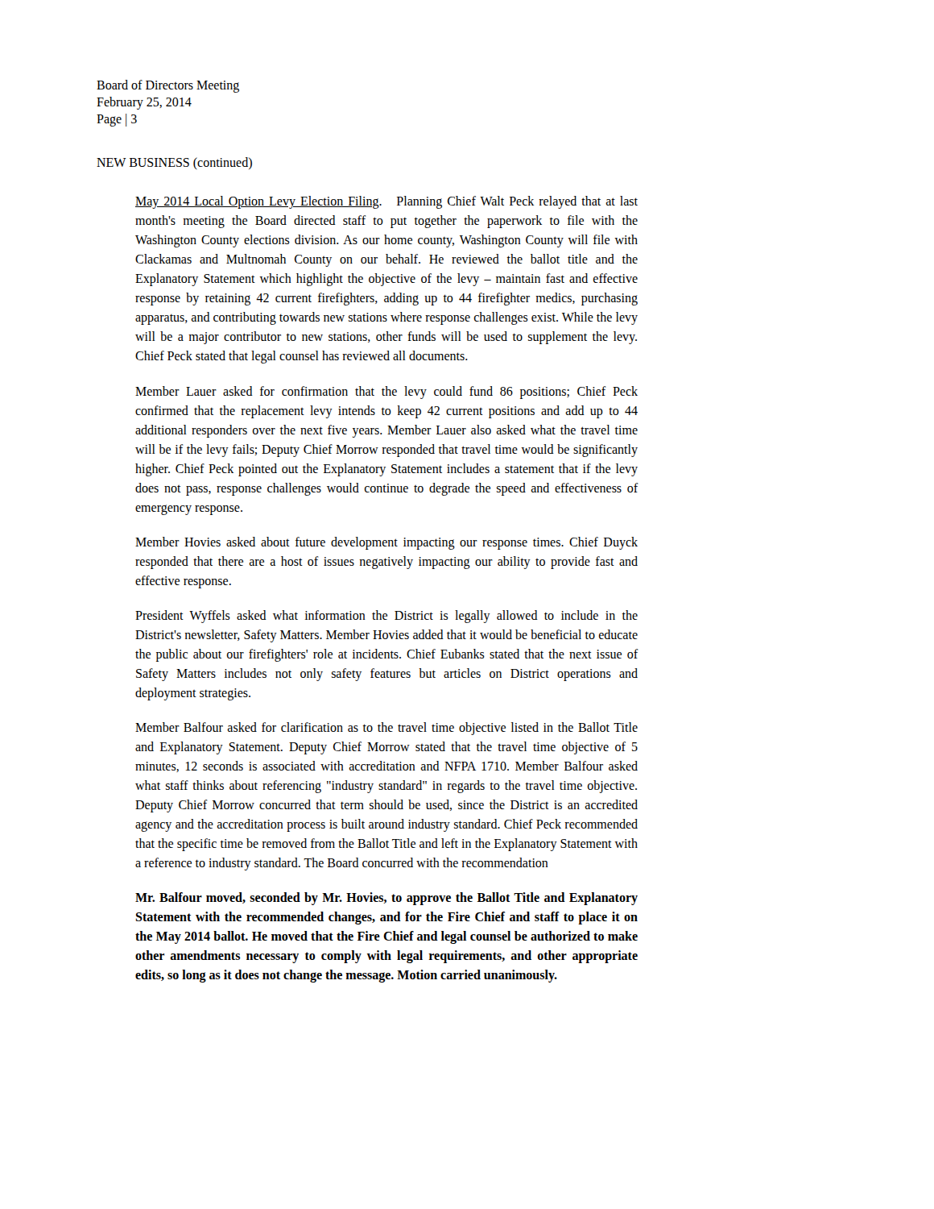Board of Directors Meeting
February 25, 2014
Page | 3
NEW BUSINESS (continued)
May 2014 Local Option Levy Election Filing. Planning Chief Walt Peck relayed that at last month's meeting the Board directed staff to put together the paperwork to file with the Washington County elections division. As our home county, Washington County will file with Clackamas and Multnomah County on our behalf. He reviewed the ballot title and the Explanatory Statement which highlight the objective of the levy – maintain fast and effective response by retaining 42 current firefighters, adding up to 44 firefighter medics, purchasing apparatus, and contributing towards new stations where response challenges exist. While the levy will be a major contributor to new stations, other funds will be used to supplement the levy. Chief Peck stated that legal counsel has reviewed all documents.
Member Lauer asked for confirmation that the levy could fund 86 positions; Chief Peck confirmed that the replacement levy intends to keep 42 current positions and add up to 44 additional responders over the next five years. Member Lauer also asked what the travel time will be if the levy fails; Deputy Chief Morrow responded that travel time would be significantly higher. Chief Peck pointed out the Explanatory Statement includes a statement that if the levy does not pass, response challenges would continue to degrade the speed and effectiveness of emergency response.
Member Hovies asked about future development impacting our response times. Chief Duyck responded that there are a host of issues negatively impacting our ability to provide fast and effective response.
President Wyffels asked what information the District is legally allowed to include in the District's newsletter, Safety Matters. Member Hovies added that it would be beneficial to educate the public about our firefighters' role at incidents. Chief Eubanks stated that the next issue of Safety Matters includes not only safety features but articles on District operations and deployment strategies.
Member Balfour asked for clarification as to the travel time objective listed in the Ballot Title and Explanatory Statement. Deputy Chief Morrow stated that the travel time objective of 5 minutes, 12 seconds is associated with accreditation and NFPA 1710. Member Balfour asked what staff thinks about referencing "industry standard" in regards to the travel time objective. Deputy Chief Morrow concurred that term should be used, since the District is an accredited agency and the accreditation process is built around industry standard. Chief Peck recommended that the specific time be removed from the Ballot Title and left in the Explanatory Statement with a reference to industry standard. The Board concurred with the recommendation
Mr. Balfour moved, seconded by Mr. Hovies, to approve the Ballot Title and Explanatory Statement with the recommended changes, and for the Fire Chief and staff to place it on the May 2014 ballot. He moved that the Fire Chief and legal counsel be authorized to make other amendments necessary to comply with legal requirements, and other appropriate edits, so long as it does not change the message. Motion carried unanimously.